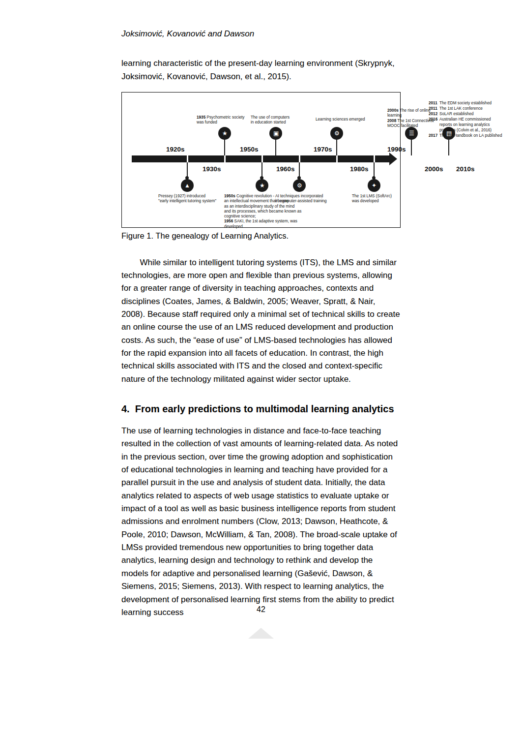Joksimović, Kovanović and Dawson
learning characteristic of the present-day learning environment (Skrypnyk, Joksimović, Kovanović, Dawson, et al., 2015).
1920s
1930s
1950s
1960s
1970s
1980s
1990s
2000s
2010s
★
1935 Psychometric society
was funded
▲
Pressey (1927) introduced
"early intelligent tutoring system"
▣
The use of computers
in education started
★
1950s Cognitive revolution -
an intellectual movement that began
as an interdisciplinary study of the mind
and its processes, which became known as cognitive science;
1956 SAKI, the 1st adaptive system, was developed
⚙
Learning sciences emerged
⚙
AI techniques incorporated
in computer-assisted training
✦
The 1st LMS (SoftArc)
was developed
☰
2000s The rise of online
learning
2008 The 1st Connectivist
MOOC facilitated
▤
2011 The EDM society established
2011 The 1st LAK conference
2012 SoLAR established
2016 Australian HE commissioned
reports on learning analytics
practices (Colvin et al., 2016)
2017 The 1st Handbook on LA published
Figure 1. The genealogy of Learning Analytics.
While similar to intelligent tutoring systems (ITS), the LMS and similar technologies, are more open and flexible than previous systems, allowing for a greater range of diversity in teaching approaches, contexts and disciplines (Coates, James, & Baldwin, 2005; Weaver, Spratt, & Nair, 2008). Because staff required only a minimal set of technical skills to create an online course the use of an LMS reduced development and production costs. As such, the “ease of use” of LMS-based technologies has allowed for the rapid expansion into all facets of education. In contrast, the high technical skills associated with ITS and the closed and context-specific nature of the technology militated against wider sector uptake.
4. From early predictions to multimodal learning analytics
The use of learning technologies in distance and face-to-face teaching resulted in the collection of vast amounts of learning-related data. As noted in the previous section, over time the growing adoption and sophistication of educational technologies in learning and teaching have provided for a parallel pursuit in the use and analysis of student data. Initially, the data analytics related to aspects of web usage statistics to evaluate uptake or impact of a tool as well as basic business intelligence reports from student admissions and enrolment numbers (Clow, 2013; Dawson, Heathcote, & Poole, 2010; Dawson, McWilliam, & Tan, 2008). The broad-scale uptake of LMSs provided tremendous new opportunities to bring together data analytics, learning design and technology to rethink and develop the models for adaptive and personalised learning (Gašević, Dawson, & Siemens, 2015; Siemens, 2013). With respect to learning analytics, the development of personalised learning first stems from the ability to predict learning success
42